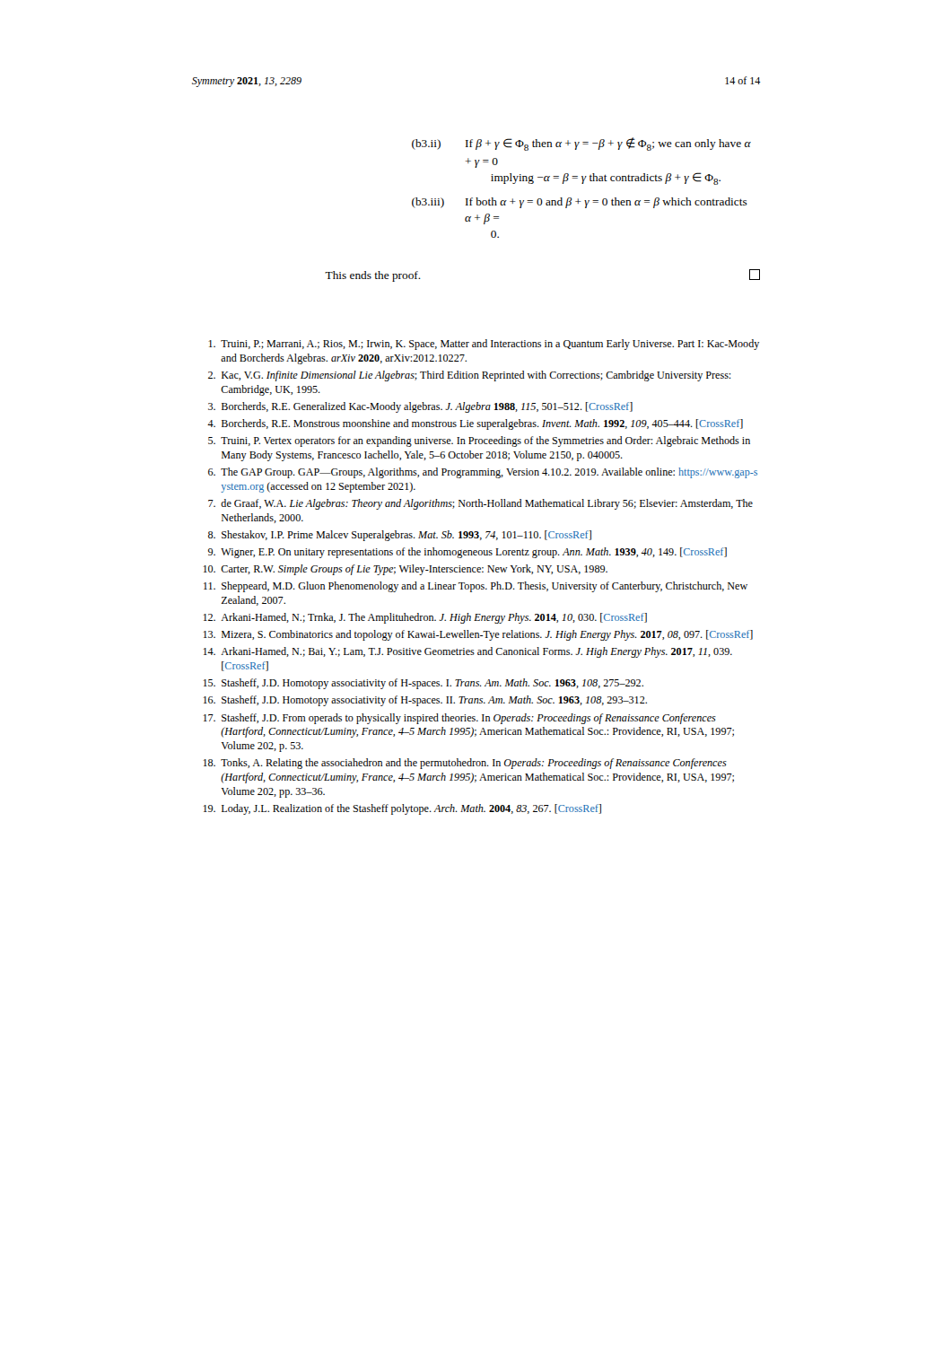Symmetry 2021, 13, 2289
14 of 14
(b3.ii)
If β + γ ∈ Φ8 then α + γ = −β + γ ∉ Φ8; we can only have α + γ = 0 implying −α = β = γ that contradicts β + γ ∈ Φ8.
(b3.iii)
If both α + γ = 0 and β + γ = 0 then α = β which contradicts α + β = 0.
This ends the proof.
Truini, P.; Marrani, A.; Rios, M.; Irwin, K. Space, Matter and Interactions in a Quantum Early Universe. Part I: Kac-Moody and Borcherds Algebras. arXiv 2020, arXiv:2012.10227.
Kac, V.G. Infinite Dimensional Lie Algebras; Third Edition Reprinted with Corrections; Cambridge University Press: Cambridge, UK, 1995.
Borcherds, R.E. Generalized Kac-Moody algebras. J. Algebra 1988, 115, 501–512. [CrossRef]
Borcherds, R.E. Monstrous moonshine and monstrous Lie superalgebras. Invent. Math. 1992, 109, 405–444. [CrossRef]
Truini, P. Vertex operators for an expanding universe. In Proceedings of the Symmetries and Order: Algebraic Methods in Many Body Systems, Francesco Iachello, Yale, 5–6 October 2018; Volume 2150, p. 040005.
The GAP Group. GAP—Groups, Algorithms, and Programming, Version 4.10.2. 2019. Available online: https://www.gap-system.org (accessed on 12 September 2021).
de Graaf, W.A. Lie Algebras: Theory and Algorithms; North-Holland Mathematical Library 56; Elsevier: Amsterdam, The Netherlands, 2000.
Shestakov, I.P. Prime Malcev Superalgebras. Mat. Sb. 1993, 74, 101–110. [CrossRef]
Wigner, E.P. On unitary representations of the inhomogeneous Lorentz group. Ann. Math. 1939, 40, 149. [CrossRef]
Carter, R.W. Simple Groups of Lie Type; Wiley-Interscience: New York, NY, USA, 1989.
Sheppeard, M.D. Gluon Phenomenology and a Linear Topos. Ph.D. Thesis, University of Canterbury, Christchurch, New Zealand, 2007.
Arkani-Hamed, N.; Trnka, J. The Amplituhedron. J. High Energy Phys. 2014, 10, 030. [CrossRef]
Mizera, S. Combinatorics and topology of Kawai-Lewellen-Tye relations. J. High Energy Phys. 2017, 08, 097. [CrossRef]
Arkani-Hamed, N.; Bai, Y.; Lam, T.J. Positive Geometries and Canonical Forms. J. High Energy Phys. 2017, 11, 039. [CrossRef]
Stasheff, J.D. Homotopy associativity of H-spaces. I. Trans. Am. Math. Soc. 1963, 108, 275–292.
Stasheff, J.D. Homotopy associativity of H-spaces. II. Trans. Am. Math. Soc. 1963, 108, 293–312.
Stasheff, J.D. From operads to physically inspired theories. In Operads: Proceedings of Renaissance Conferences (Hartford, Connecticut/Luminy, France, 4–5 March 1995); American Mathematical Soc.: Providence, RI, USA, 1997; Volume 202, p. 53.
Tonks, A. Relating the associahedron and the permutohedron. In Operads: Proceedings of Renaissance Conferences (Hartford, Connecticut/Luminy, France, 4–5 March 1995); American Mathematical Soc.: Providence, RI, USA, 1997; Volume 202, pp. 33–36.
Loday, J.L. Realization of the Stasheff polytope. Arch. Math. 2004, 83, 267. [CrossRef]